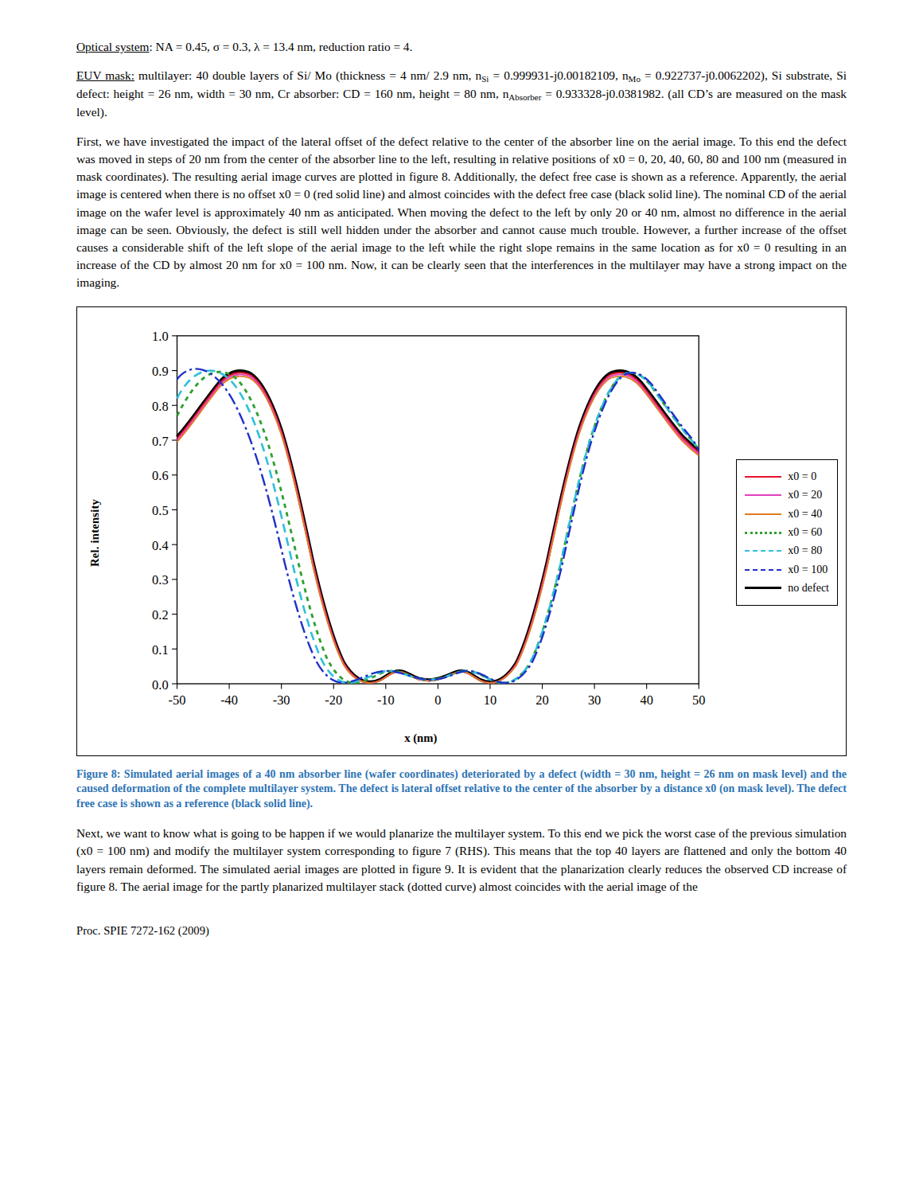Optical system: NA = 0.45, σ = 0.3, λ = 13.4 nm, reduction ratio = 4.
EUV mask: multilayer: 40 double layers of Si/ Mo (thickness = 4 nm/ 2.9 nm, nSi = 0.999931-j0.00182109, nMo = 0.922737-j0.0062202), Si substrate, Si defect: height = 26 nm, width = 30 nm, Cr absorber: CD = 160 nm, height = 80 nm, nAbsorber = 0.933328-j0.0381982. (all CD’s are measured on the mask level).
First, we have investigated the impact of the lateral offset of the defect relative to the center of the absorber line on the aerial image. To this end the defect was moved in steps of 20 nm from the center of the absorber line to the left, resulting in relative positions of x0 = 0, 20, 40, 60, 80 and 100 nm (measured in mask coordinates). The resulting aerial image curves are plotted in figure 8. Additionally, the defect free case is shown as a reference. Apparently, the aerial image is centered when there is no offset x0 = 0 (red solid line) and almost coincides with the defect free case (black solid line). The nominal CD of the aerial image on the wafer level is approximately 40 nm as anticipated. When moving the defect to the left by only 20 or 40 nm, almost no difference in the aerial image can be seen. Obviously, the defect is still well hidden under the absorber and cannot cause much trouble. However, a further increase of the offset causes a considerable shift of the left slope of the aerial image to the left while the right slope remains in the same location as for x0 = 0 resulting in an increase of the CD by almost 20 nm for x0 = 100 nm. Now, it can be clearly seen that the interferences in the multilayer may have a strong impact on the imaging.
Rel. intensity
1.0 0.9 0.8 0.7 0.6 0.5 0.4 0.3 0.2 0.1 0.0 -50 -40 -30 -20 -10 0 10 20 30 40 50
x (nm)
x0 = 0
x0 = 20
x0 = 40
x0 = 60
x0 = 80
x0 = 100
no defect
Figure 8: Simulated aerial images of a 40 nm absorber line (wafer coordinates) deteriorated by a defect (width = 30 nm, height = 26 nm on mask level) and the caused deformation of the complete multilayer system. The defect is lateral offset relative to the center of the absorber by a distance x0 (on mask level). The defect free case is shown as a reference (black solid line).
Next, we want to know what is going to be happen if we would planarize the multilayer system. To this end we pick the worst case of the previous simulation (x0 = 100 nm) and modify the multilayer system corresponding to figure 7 (RHS). This means that the top 40 layers are flattened and only the bottom 40 layers remain deformed. The simulated aerial images are plotted in figure 9. It is evident that the planarization clearly reduces the observed CD increase of figure 8. The aerial image for the partly planarized multilayer stack (dotted curve) almost coincides with the aerial image of the
Proc. SPIE 7272-162 (2009)